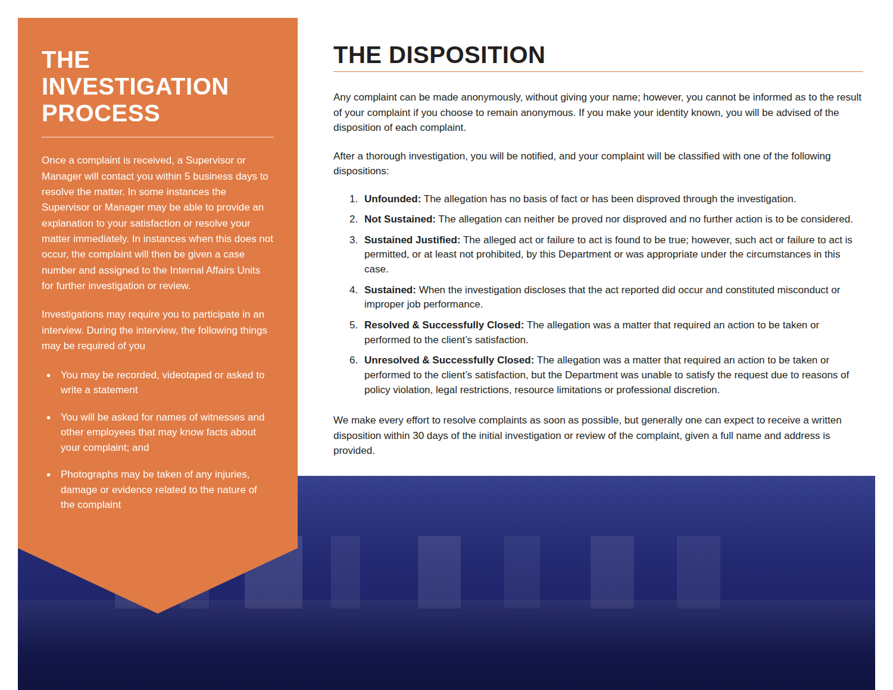The Investigation Process
Once a complaint is received, a Supervisor or Manager will contact you within 5 business days to resolve the matter. In some instances the Supervisor or Manager may be able to provide an explanation to your satisfaction or resolve your matter immediately. In instances when this does not occur, the complaint will then be given a case number and assigned to the Internal Affairs Units for further investigation or review.
Investigations may require you to participate in an interview. During the interview, the following things may be required of you
You may be recorded, videotaped or asked to write a statement
You will be asked for names of witnesses and other employees that may know facts about your complaint; and
Photographs may be taken of any injuries, damage or evidence related to the nature of the complaint
The Disposition
Any complaint can be made anonymously, without giving your name; however, you cannot be informed as to the result of your complaint if you choose to remain anonymous. If you make your identity known, you will be advised of the disposition of each complaint.
After a thorough investigation, you will be notified, and your complaint will be classified with one of the following dispositions:
Unfounded: The allegation has no basis of fact or has been disproved through the investigation.
Not Sustained: The allegation can neither be proved nor disproved and no further action is to be considered.
Sustained Justified: The alleged act or failure to act is found to be true; however, such act or failure to act is permitted, or at least not prohibited, by this Department or was appropriate under the circumstances in this case.
Sustained: When the investigation discloses that the act reported did occur and constituted misconduct or improper job performance.
Resolved & Successfully Closed: The allegation was a matter that required an action to be taken or performed to the client’s satisfaction.
Unresolved & Successfully Closed: The allegation was a matter that required an action to be taken or performed to the client’s satisfaction, but the Department was unable to satisfy the request due to reasons of policy violation, legal restrictions, resource limitations or professional discretion.
We make every effort to resolve complaints as soon as possible, but generally one can expect to receive a written disposition within 30 days of the initial investigation or review of the complaint, given a full name and address is provided.